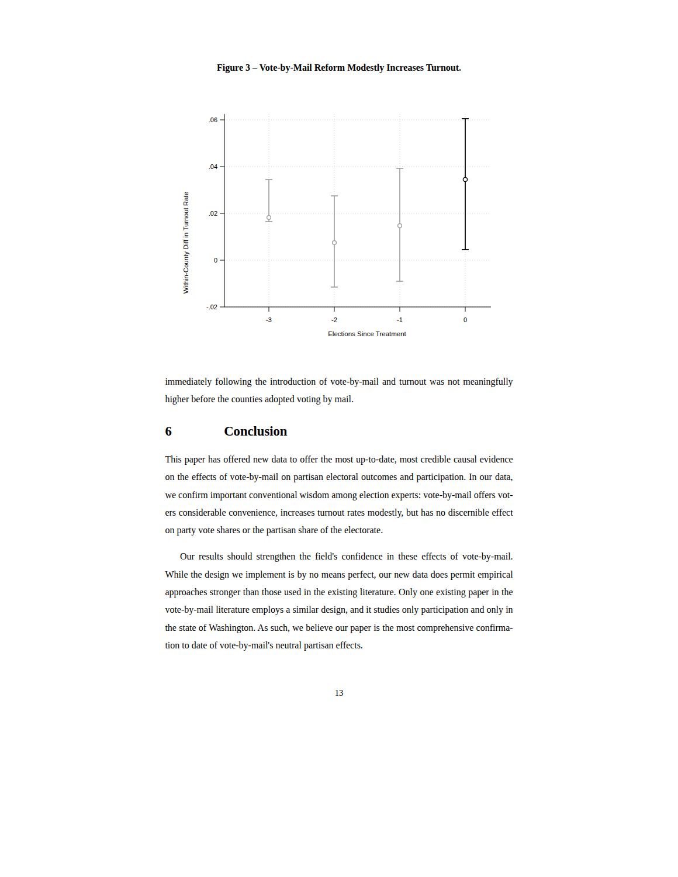Figure 3 – Vote-by-Mail Reform Modestly Increases Turnout.
Within-County Diff in Turnout Rate .06 .04 .02 0 -.02 -3 -2 -1 0 Elections Since Treatment
immediately following the introduction of vote-by-mail and turnout was not meaningfully higher before the counties adopted voting by mail.
6 Conclusion
This paper has offered new data to offer the most up-to-date, most credible causal evidence on the effects of vote-by-mail on partisan electoral outcomes and participation. In our data, we confirm important conventional wisdom among election experts: vote-by-mail offers voters considerable convenience, increases turnout rates modestly, but has no discernible effect on party vote shares or the partisan share of the electorate.
Our results should strengthen the field's confidence in these effects of vote-by-mail. While the design we implement is by no means perfect, our new data does permit empirical approaches stronger than those used in the existing literature. Only one existing paper in the vote-by-mail literature employs a similar design, and it studies only participation and only in the state of Washington. As such, we believe our paper is the most comprehensive confirmation to date of vote-by-mail's neutral partisan effects.
13